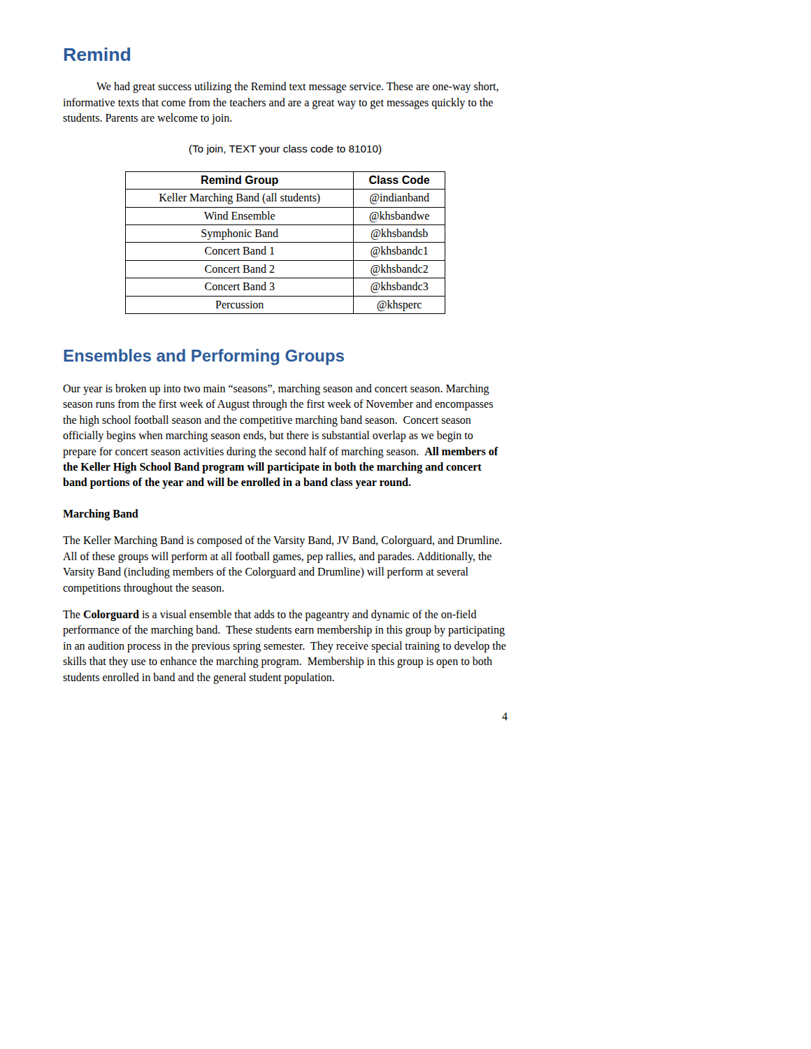Remind
We had great success utilizing the Remind text message service. These are one-way short, informative texts that come from the teachers and are a great way to get messages quickly to the students. Parents are welcome to join.
(To join, TEXT your class code to 81010)
| Remind Group | Class Code |
| --- | --- |
| Keller Marching Band (all students) | @indianband |
| Wind Ensemble | @khsbandwe |
| Symphonic Band | @khsbandsb |
| Concert Band 1 | @khsbandc1 |
| Concert Band 2 | @khsbandc2 |
| Concert Band 3 | @khsbandc3 |
| Percussion | @khsperc |
Ensembles and Performing Groups
Our year is broken up into two main “seasons”, marching season and concert season. Marching season runs from the first week of August through the first week of November and encompasses the high school football season and the competitive marching band season. Concert season officially begins when marching season ends, but there is substantial overlap as we begin to prepare for concert season activities during the second half of marching season. All members of the Keller High School Band program will participate in both the marching and concert band portions of the year and will be enrolled in a band class year round.
Marching Band
The Keller Marching Band is composed of the Varsity Band, JV Band, Colorguard, and Drumline. All of these groups will perform at all football games, pep rallies, and parades. Additionally, the Varsity Band (including members of the Colorguard and Drumline) will perform at several competitions throughout the season.
The Colorguard is a visual ensemble that adds to the pageantry and dynamic of the on-field performance of the marching band. These students earn membership in this group by participating in an audition process in the previous spring semester. They receive special training to develop the skills that they use to enhance the marching program. Membership in this group is open to both students enrolled in band and the general student population.
4